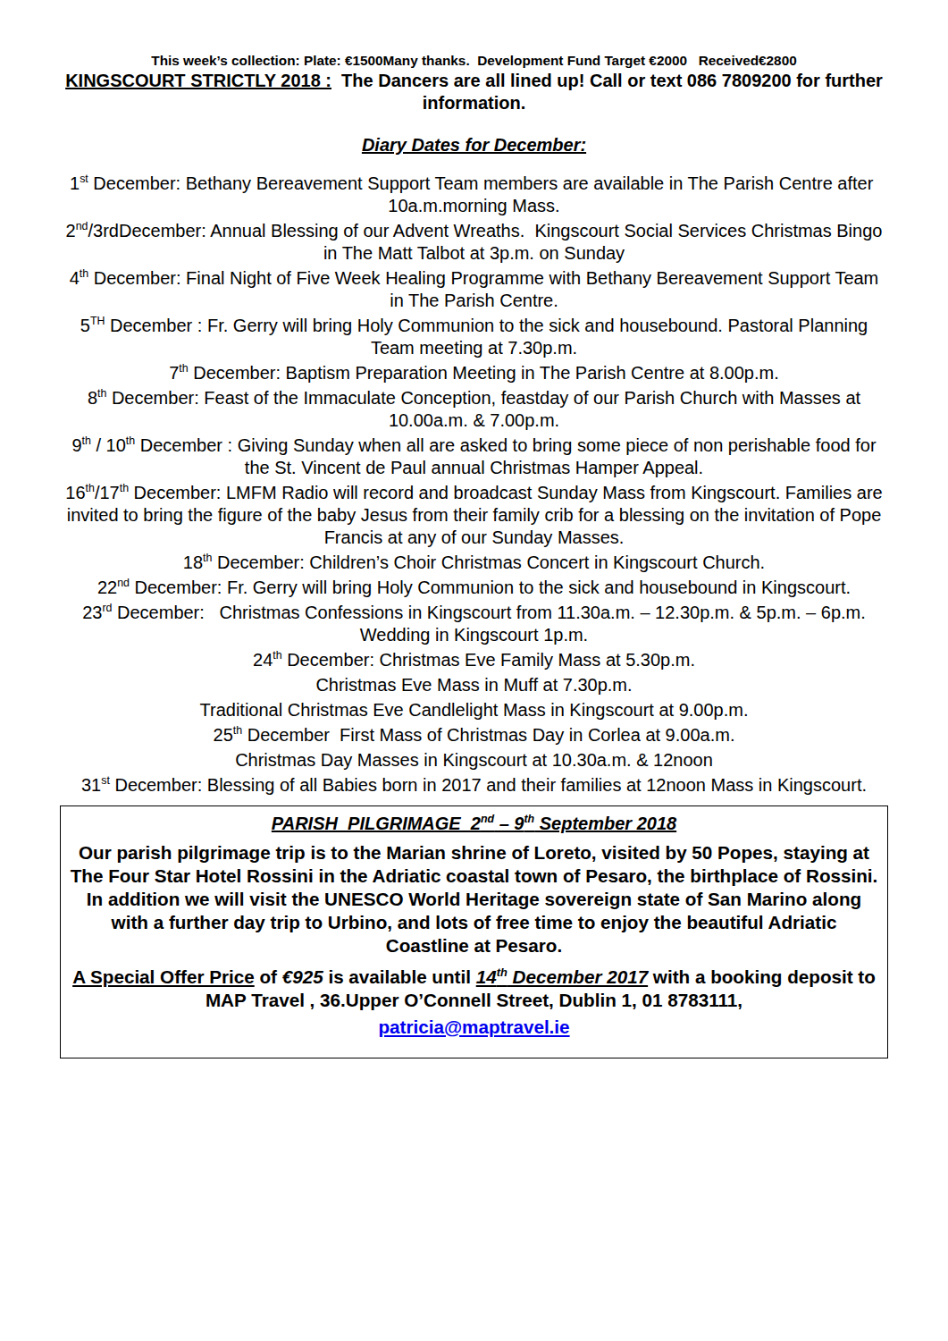This week’s collection: Plate: €1500Many thanks. Development Fund Target €2000 Received€2800
KINGSCOURT STRICTLY 2018 : The Dancers are all lined up! Call or text 086 7809200 for further information.
Diary Dates for December:
1st December: Bethany Bereavement Support Team members are available in The Parish Centre after 10a.m.morning Mass.
2nd/3rdDecember: Annual Blessing of our Advent Wreaths. Kingscourt Social Services Christmas Bingo in The Matt Talbot at 3p.m. on Sunday
4th December: Final Night of Five Week Healing Programme with Bethany Bereavement Support Team in The Parish Centre.
5TH December : Fr. Gerry will bring Holy Communion to the sick and housebound. Pastoral Planning Team meeting at 7.30p.m.
7th December: Baptism Preparation Meeting in The Parish Centre at 8.00p.m.
8th December: Feast of the Immaculate Conception, feastday of our Parish Church with Masses at 10.00a.m. & 7.00p.m.
9th / 10th December : Giving Sunday when all are asked to bring some piece of non perishable food for the St. Vincent de Paul annual Christmas Hamper Appeal.
16th/17th December: LMFM Radio will record and broadcast Sunday Mass from Kingscourt. Families are invited to bring the figure of the baby Jesus from their family crib for a blessing on the invitation of Pope Francis at any of our Sunday Masses.
18th December: Children’s Choir Christmas Concert in Kingscourt Church.
22nd December: Fr. Gerry will bring Holy Communion to the sick and housebound in Kingscourt.
23rd December: Christmas Confessions in Kingscourt from 11.30a.m. – 12.30p.m. & 5p.m. – 6p.m. Wedding in Kingscourt 1p.m.
24th December: Christmas Eve Family Mass at 5.30p.m.
Christmas Eve Mass in Muff at 7.30p.m.
Traditional Christmas Eve Candlelight Mass in Kingscourt at 9.00p.m.
25th December First Mass of Christmas Day in Corlea at 9.00a.m.
Christmas Day Masses in Kingscourt at 10.30a.m. & 12noon
31st December: Blessing of all Babies born in 2017 and their families at 12noon Mass in Kingscourt.
PARISH PILGRIMAGE 2nd – 9th September 2018
Our parish pilgrimage trip is to the Marian shrine of Loreto, visited by 50 Popes, staying at The Four Star Hotel Rossini in the Adriatic coastal town of Pesaro, the birthplace of Rossini. In addition we will visit the UNESCO World Heritage sovereign state of San Marino along with a further day trip to Urbino, and lots of free time to enjoy the beautiful Adriatic Coastline at Pesaro.
A Special Offer Price of €925 is available until 14th December 2017 with a booking deposit to MAP Travel , 36.Upper O’Connell Street, Dublin 1, 01 8783111,
patricia@maptravel.ie